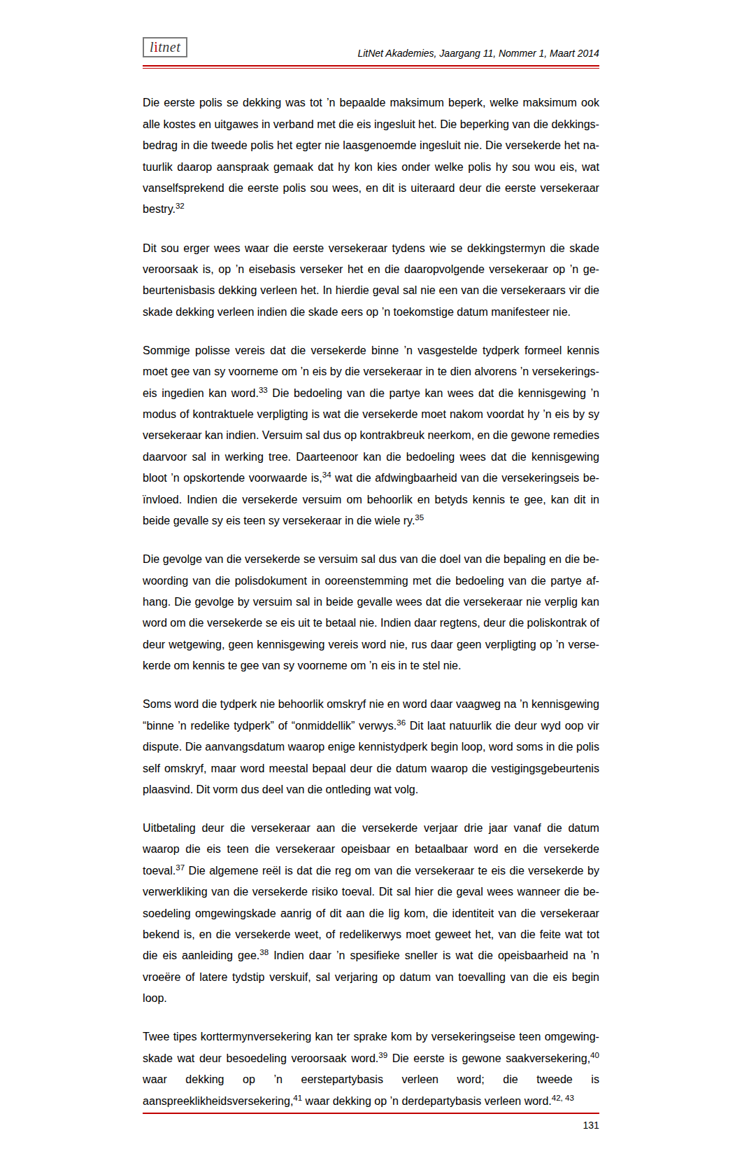litnet
LitNet Akademies, Jaargang 11, Nommer 1, Maart 2014
Die eerste polis se dekking was tot ’n bepaalde maksimum beperk, welke maksimum ook alle kostes en uitgawes in verband met die eis ingesluit het. Die beperking van die dekkingsbedrag in die tweede polis het egter nie laasgenoemde ingesluit nie. Die versekerde het natuurlik daarop aanspraak gemaak dat hy kon kies onder welke polis hy sou wou eis, wat vanselfsprekend die eerste polis sou wees, en dit is uiteraard deur die eerste versekeraar bestry.32
Dit sou erger wees waar die eerste versekeraar tydens wie se dekkingstermyn die skade veroorsaak is, op ’n eisebasis verseker het en die daaropvolgende versekeraar op ’n gebeurtenisbasis dekking verleen het. In hierdie geval sal nie een van die versekeraars vir die skade dekking verleen indien die skade eers op ’n toekomstige datum manifesteer nie.
Sommige polisse vereis dat die versekerde binne ’n vasgestelde tydperk formeel kennis moet gee van sy voorneme om ’n eis by die versekeraar in te dien alvorens ’n versekeringseis ingedien kan word.33 Die bedoeling van die partye kan wees dat die kennisgewing ’n modus of kontraktuele verpligting is wat die versekerde moet nakom voordat hy ’n eis by sy versekeraar kan indien. Versuim sal dus op kontrakbreuk neerkom, en die gewone remedies daarvoor sal in werking tree. Daarteenoor kan die bedoeling wees dat die kennisgewing bloot ’n opskortende voorwaarde is,34 wat die afdwingbaarheid van die versekeringseis beïnvloed. Indien die versekerde versuim om behoorlik en betyds kennis te gee, kan dit in beide gevalle sy eis teen sy versekeraar in die wiele ry.35
Die gevolge van die versekerde se versuim sal dus van die doel van die bepaling en die bewoording van die polisdokument in ooreenstemming met die bedoeling van die partye afhang. Die gevolge by versuim sal in beide gevalle wees dat die versekeraar nie verplig kan word om die versekerde se eis uit te betaal nie. Indien daar regtens, deur die poliskontrak of deur wetgewing, geen kennisgewing vereis word nie, rus daar geen verpligting op ’n versekerde om kennis te gee van sy voorneme om ’n eis in te stel nie.
Soms word die tydperk nie behoorlik omskryf nie en word daar vaagweg na ’n kennisgewing “binne ’n redelike tydperk” of “onmiddellik” verwys.36 Dit laat natuurlik die deur wyd oop vir dispute. Die aanvangsdatum waarop enige kennistydperk begin loop, word soms in die polis self omskryf, maar word meestal bepaal deur die datum waarop die vestigingsgebeurtenis plaasvind. Dit vorm dus deel van die ontleding wat volg.
Uitbetaling deur die versekeraar aan die versekerde verjaar drie jaar vanaf die datum waarop die eis teen die versekeraar opeisbaar en betaalbaar word en die versekerde toeval.37 Die algemene reël is dat die reg om van die versekeraar te eis die versekerde by verwerkliking van die versekerde risiko toeval. Dit sal hier die geval wees wanneer die besoedeling omgewingskade aanrig of dit aan die lig kom, die identiteit van die versekeraar bekend is, en die versekerde weet, of redelikerwys moet geweet het, van die feite wat tot die eis aanleiding gee.38 Indien daar ’n spesifieke sneller is wat die opeisbaarheid na ’n vroeëre of latere tydstip verskuif, sal verjaring op datum van toevalling van die eis begin loop.
Twee tipes korttermynversekering kan ter sprake kom by versekeringseise teen omgewingskade wat deur besoedeling veroorsaak word.39 Die eerste is gewone saakversekering,40 waar dekking op ’n eerstepartybasis verleen word; die tweede is aanspreeklikheidsversekering,41 waar dekking op ’n derdepartybasis verleen word.42, 43
131